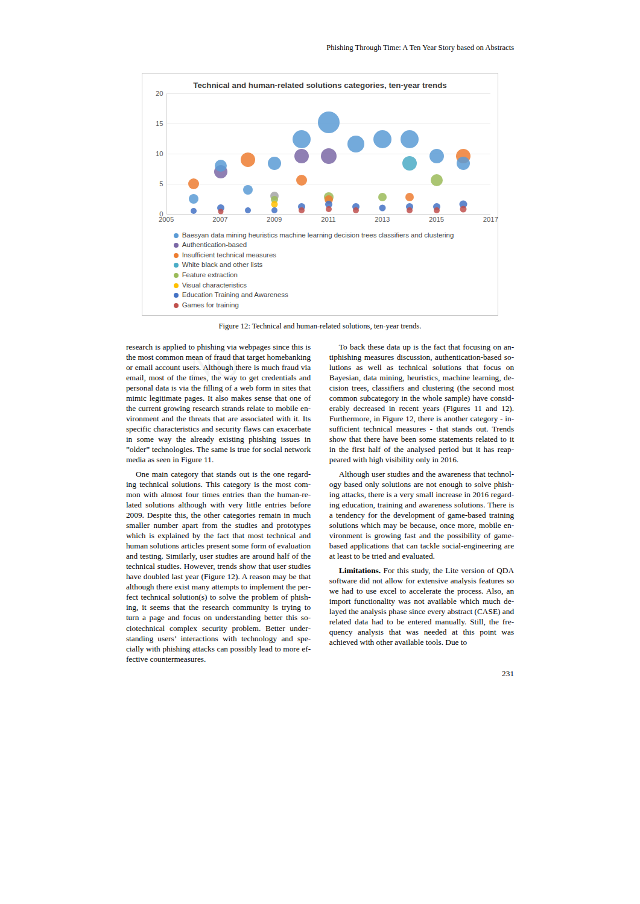Phishing Through Time: A Ten Year Story based on Abstracts
Technical and human-related solutions categories, ten-year trends
20
15
10
5
0
2005
2007
2009
2011
2013
2015
2017
Baesyan data mining heuristics machine learning decision trees classifiers and clustering
Authentication-based
Insufficient technical measures
White black and other lists
Feature extraction
Visual characteristics
Education Training and Awareness
Games for training
Figure 12: Technical and human-related solutions, ten-year trends.
NO
research is applied to phishing via webpages since this is the most common mean of fraud that target homebanking or email account users. Although there is much fraud via email, most of the times, the way to get credentials and personal data is via the filling of a web form in sites that mimic legitimate pages. It also makes sense that one of the current growing research strands relate to mobile environment and the threats that are associated with it. Its specific characteristics and security flaws can exacerbate in some way the already existing phishing issues in ”older” technologies. The same is true for social network media as seen in Figure 11.
One main category that stands out is the one regarding technical solutions. This category is the most common with almost four times entries than the human-related solutions although with very little entries before 2009. Despite this, the other categories remain in much smaller number apart from the studies and prototypes which is explained by the fact that most technical and human solutions articles present some form of evaluation and testing. Similarly, user studies are around half of the technical studies. However, trends show that user studies have doubled last year (Figure 12). A reason may be that although there exist many attempts to implement the perfect technical solution(s) to solve the problem of phishing, it seems that the research community is trying to turn a page and focus on understanding better this sociotechnical complex security problem. Better understanding users’ interactions with technology and specially with phishing attacks can possibly lead to more effective countermeasures.
To back these data up is the fact that focusing on antiphishing measures discussion, authentication-based solutions as well as technical solutions that focus on Bayesian, data mining, heuristics, machine learning, decision trees, classifiers and clustering (the second most common subcategory in the whole sample) have considerably decreased in recent years (Figures 11 and 12). Furthermore, in Figure 12, there is another category - insufficient technical measures - that stands out. Trends show that there have been some statements related to it in the first half of the analysed period but it has reappeared with high visibility only in 2016.
Although user studies and the awareness that technology based only solutions are not enough to solve phishing attacks, there is a very small increase in 2016 regarding education, training and awareness solutions. There is a tendency for the development of game-based training solutions which may be because, once more, mobile environment is growing fast and the possibility of game-based applications that can tackle social-engineering are at least to be tried and evaluated.
Limitations. For this study, the Lite version of QDA software did not allow for extensive analysis features so we had to use excel to accelerate the process. Also, an import functionality was not available which much delayed the analysis phase since every abstract (CASE) and related data had to be entered manually. Still, the frequency analysis that was needed at this point was achieved with other available tools. Due to
231